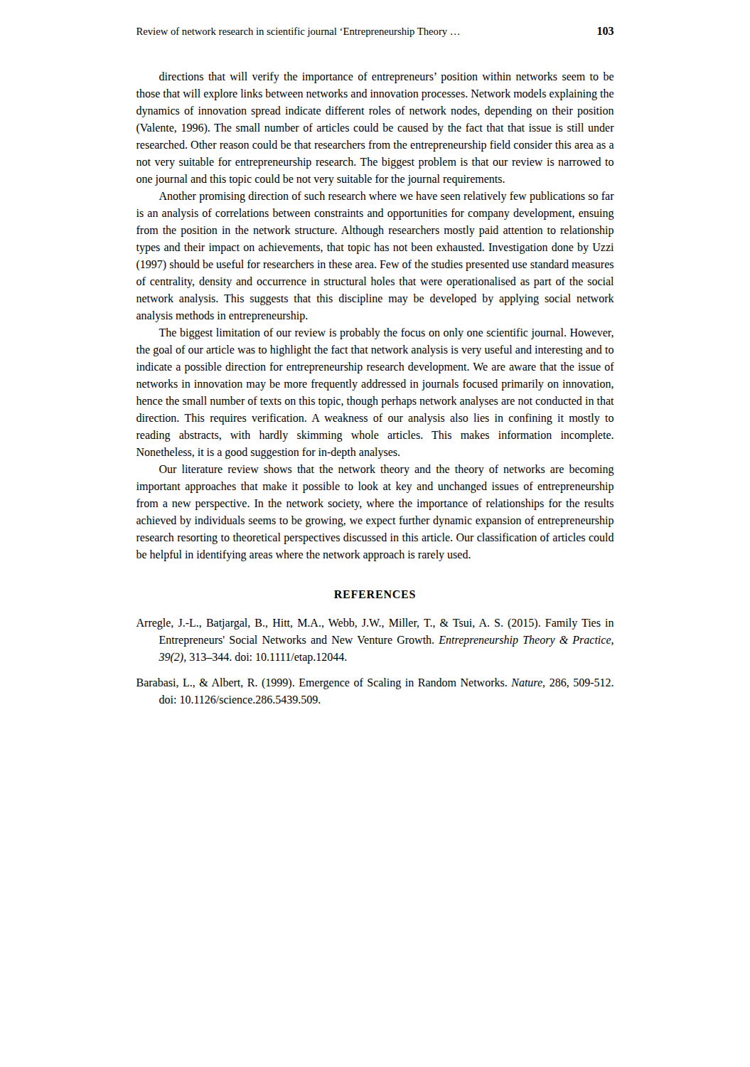Review of network research in scientific journal ‘Entrepreneurship Theory … 103
directions that will verify the importance of entrepreneurs’ position within networks seem to be those that will explore links between networks and innovation processes. Network models explaining the dynamics of innovation spread indicate different roles of network nodes, depending on their position (Valente, 1996). The small number of articles could be caused by the fact that that issue is still under researched. Other reason could be that researchers from the entrepreneurship field consider this area as a not very suitable for entrepreneurship research. The biggest problem is that our review is narrowed to one journal and this topic could be not very suitable for the journal requirements.
Another promising direction of such research where we have seen relatively few publications so far is an analysis of correlations between constraints and opportunities for company development, ensuing from the position in the network structure. Although researchers mostly paid attention to relationship types and their impact on achievements, that topic has not been exhausted. Investigation done by Uzzi (1997) should be useful for researchers in these area. Few of the studies presented use standard measures of centrality, density and occurrence in structural holes that were operationalised as part of the social network analysis. This suggests that this discipline may be developed by applying social network analysis methods in entrepreneurship.
The biggest limitation of our review is probably the focus on only one scientific journal. However, the goal of our article was to highlight the fact that network analysis is very useful and interesting and to indicate a possible direction for entrepreneurship research development. We are aware that the issue of networks in innovation may be more frequently addressed in journals focused primarily on innovation, hence the small number of texts on this topic, though perhaps network analyses are not conducted in that direction. This requires verification. A weakness of our analysis also lies in confining it mostly to reading abstracts, with hardly skimming whole articles. This makes information incomplete. Nonetheless, it is a good suggestion for in-depth analyses.
Our literature review shows that the network theory and the theory of networks are becoming important approaches that make it possible to look at key and unchanged issues of entrepreneurship from a new perspective. In the network society, where the importance of relationships for the results achieved by individuals seems to be growing, we expect further dynamic expansion of entrepreneurship research resorting to theoretical perspectives discussed in this article. Our classification of articles could be helpful in identifying areas where the network approach is rarely used.
REFERENCES
Arregle, J.-L., Batjargal, B., Hitt, M.A., Webb, J.W., Miller, T., & Tsui, A. S. (2015). Family Ties in Entrepreneurs' Social Networks and New Venture Growth. Entrepreneurship Theory & Practice, 39(2), 313–344. doi: 10.1111/etap.12044.
Barabasi, L., & Albert, R. (1999). Emergence of Scaling in Random Networks. Nature, 286, 509-512. doi: 10.1126/science.286.5439.509.